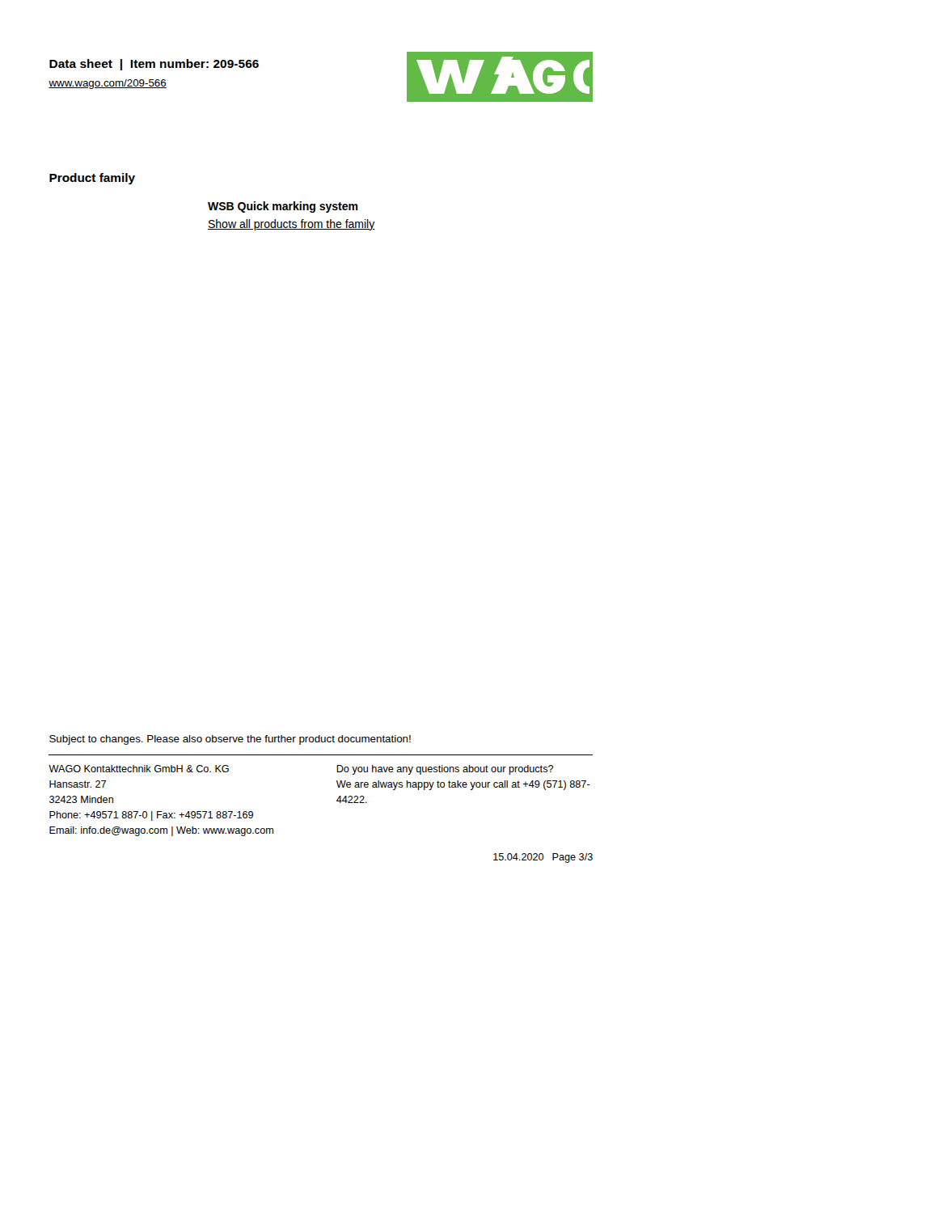Data sheet | Item number: 209-566
www.wago.com/209-566
Product family
WSB Quick marking system
Show all products from the family
Subject to changes. Please also observe the further product documentation!
WAGO Kontakttechnik GmbH & Co. KG
Hansastr. 27
32423 Minden
Phone: +49571 887-0 | Fax: +49571 887-169
Email: info.de@wago.com | Web: www.wago.com
Do you have any questions about our products?
We are always happy to take your call at +49 (571) 887-44222.
15.04.2020 Page 3/3